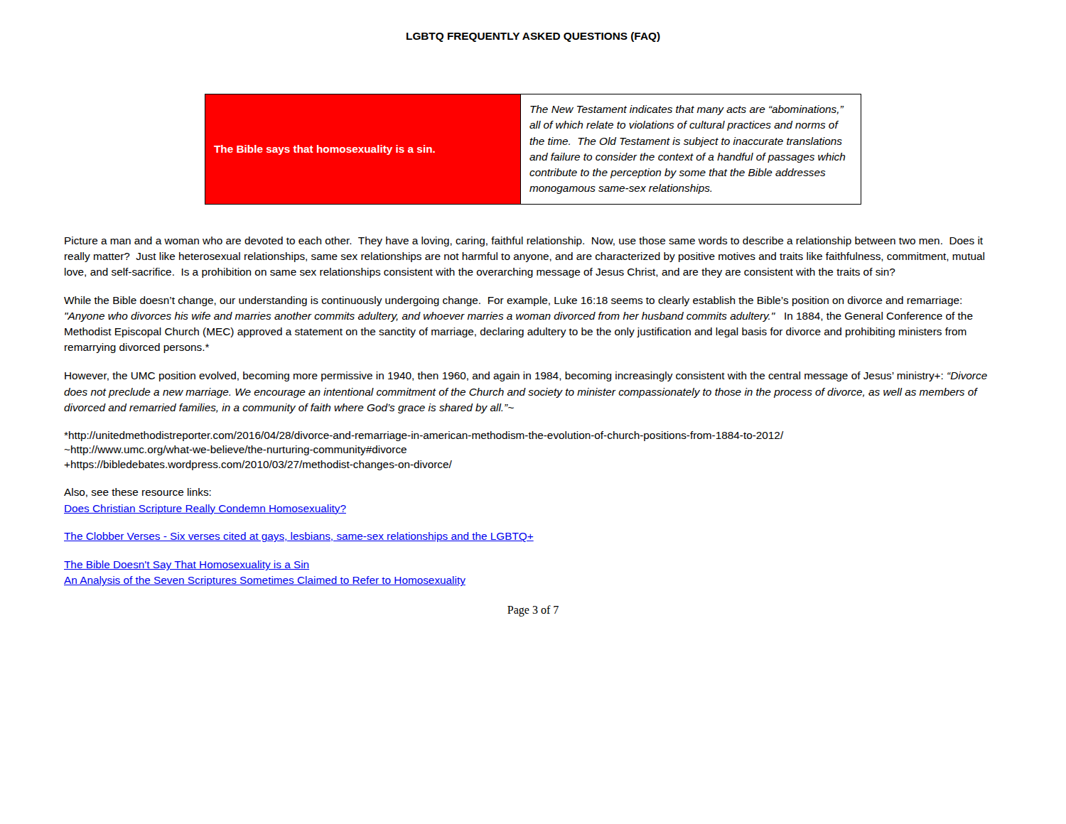LGBTQ FREQUENTLY ASKED QUESTIONS (FAQ)
| The Bible says that homosexuality is a sin. | The New Testament indicates that many acts are “abominations,” all of which relate to violations of cultural practices and norms of the time. The Old Testament is subject to inaccurate translations and failure to consider the context of a handful of passages which contribute to the perception by some that the Bible addresses monogamous same-sex relationships. |
Picture a man and a woman who are devoted to each other. They have a loving, caring, faithful relationship. Now, use those same words to describe a relationship between two men. Does it really matter? Just like heterosexual relationships, same sex relationships are not harmful to anyone, and are characterized by positive motives and traits like faithfulness, commitment, mutual love, and self-sacrifice. Is a prohibition on same sex relationships consistent with the overarching message of Jesus Christ, and are they are consistent with the traits of sin?
While the Bible doesn’t change, our understanding is continuously undergoing change. For example, Luke 16:18 seems to clearly establish the Bible’s position on divorce and remarriage: "Anyone who divorces his wife and marries another commits adultery, and whoever marries a woman divorced from her husband commits adultery." In 1884, the General Conference of the Methodist Episcopal Church (MEC) approved a statement on the sanctity of marriage, declaring adultery to be the only justification and legal basis for divorce and prohibiting ministers from remarrying divorced persons.*
However, the UMC position evolved, becoming more permissive in 1940, then 1960, and again in 1984, becoming increasingly consistent with the central message of Jesus’ ministry+: “Divorce does not preclude a new marriage. We encourage an intentional commitment of the Church and society to minister compassionately to those in the process of divorce, as well as members of divorced and remarried families, in a community of faith where God’s grace is shared by all.”~
*http://unitedmethodistreporter.com/2016/04/28/divorce-and-remarriage-in-american-methodism-the-evolution-of-church-positions-from-1884-to-2012/ ~http://www.umc.org/what-we-believe/the-nurturing-community#divorce +https://bibledebates.wordpress.com/2010/03/27/methodist-changes-on-divorce/
Also, see these resource links:
Does Christian Scripture Really Condemn Homosexuality?
The Clobber Verses - Six verses cited at gays, lesbians, same-sex relationships and the LGBTQ+
The Bible Doesn't Say That Homosexuality is a Sin
An Analysis of the Seven Scriptures Sometimes Claimed to Refer to Homosexuality
Page 3 of 7